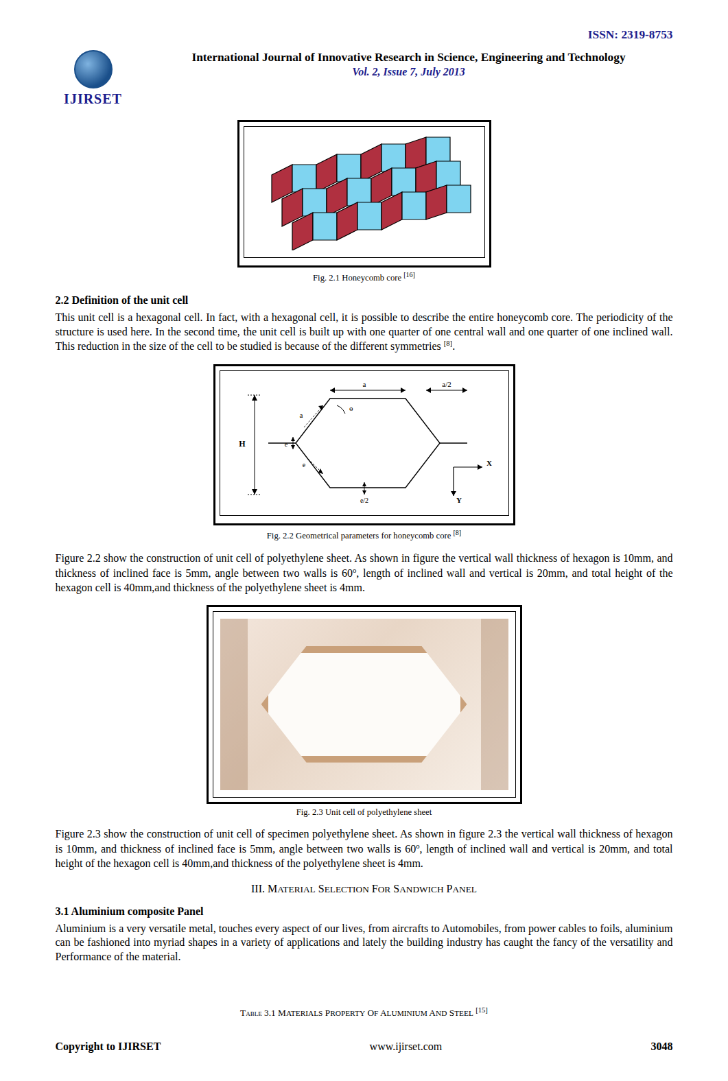ISSN: 2319-8753
IJIRSET
International Journal of Innovative Research in Science, Engineering and Technology
Vol. 2, Issue 7, July 2013
Fig. 2.1 Honeycomb core [16]
2.2 Definition of the unit cell
This unit cell is a hexagonal cell. In fact, with a hexagonal cell, it is possible to describe the entire honeycomb core. The periodicity of the structure is used here. In the second time, the unit cell is built up with one quarter of one central wall and one quarter of one inclined wall. This reduction in the size of the cell to be studied is because of the different symmetries [8].
a a/2 a H ө e e e/2 X Y
Fig. 2.2 Geometrical parameters for honeycomb core [8]
Figure 2.2 show the construction of unit cell of polyethylene sheet. As shown in figure the vertical wall thickness of hexagon is 10mm, and thickness of inclined face is 5mm, angle between two walls is 60o, length of inclined wall and vertical is 20mm, and total height of the hexagon cell is 40mm,and thickness of the polyethylene sheet is 4mm.
Fig. 2.3 Unit cell of polyethylene sheet
Figure 2.3 show the construction of unit cell of specimen polyethylene sheet. As shown in figure 2.3 the vertical wall thickness of hexagon is 10mm, and thickness of inclined face is 5mm, angle between two walls is 60o, length of inclined wall and vertical is 20mm, and total height of the hexagon cell is 40mm,and thickness of the polyethylene sheet is 4mm.
III. MATERIAL SELECTION FOR SANDWICH PANEL
3.1 Aluminium composite Panel
Aluminium is a very versatile metal, touches every aspect of our lives, from aircrafts to Automobiles, from power cables to foils, aluminium can be fashioned into myriad shapes in a variety of applications and lately the building industry has caught the fancy of the versatility and Performance of the material.
Table 3.1 MATERIALS PROPERTY OF ALUMINIUM AND STEEL [15]
Copyright to IJIRSET
www.ijirset.com
3048